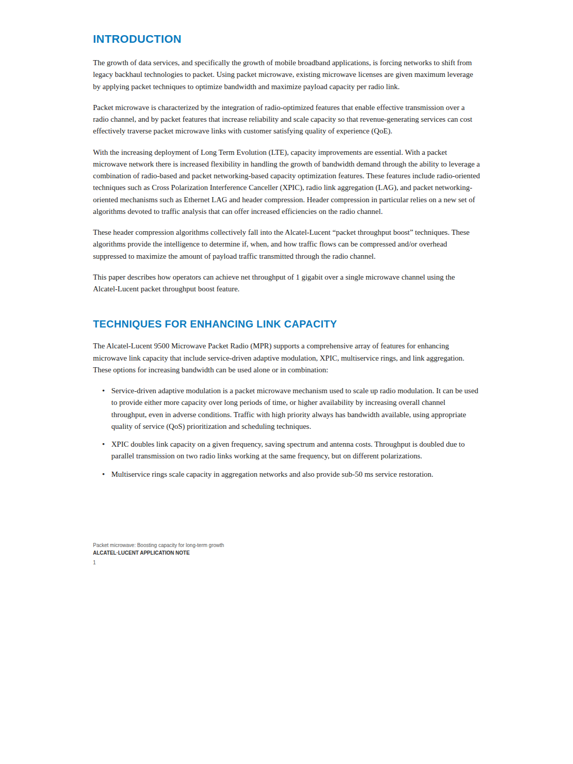Introduction
The growth of data services, and specifically the growth of mobile broadband applications, is forcing networks to shift from legacy backhaul technologies to packet. Using packet microwave, existing microwave licenses are given maximum leverage by applying packet techniques to optimize bandwidth and maximize payload capacity per radio link.
Packet microwave is characterized by the integration of radio-optimized features that enable effective transmission over a radio channel, and by packet features that increase reliability and scale capacity so that revenue-generating services can cost effectively traverse packet microwave links with customer satisfying quality of experience (QoE).
With the increasing deployment of Long Term Evolution (LTE), capacity improvements are essential. With a packet microwave network there is increased flexibility in handling the growth of bandwidth demand through the ability to leverage a combination of radio-based and packet networking-based capacity optimization features. These features include radio-oriented techniques such as Cross Polarization Interference Canceller (XPIC), radio link aggregation (LAG), and packet networking-oriented mechanisms such as Ethernet LAG and header compression. Header compression in particular relies on a new set of algorithms devoted to traffic analysis that can offer increased efficiencies on the radio channel.
These header compression algorithms collectively fall into the Alcatel-Lucent “packet throughput boost” techniques. These algorithms provide the intelligence to determine if, when, and how traffic flows can be compressed and/or overhead suppressed to maximize the amount of payload traffic transmitted through the radio channel.
This paper describes how operators can achieve net throughput of 1 gigabit over a single microwave channel using the Alcatel-Lucent packet throughput boost feature.
Techniques for enhancing link capacity
The Alcatel-Lucent 9500 Microwave Packet Radio (MPR) supports a comprehensive array of features for enhancing microwave link capacity that include service-driven adaptive modulation, XPIC, multiservice rings, and link aggregation. These options for increasing bandwidth can be used alone or in combination:
Service-driven adaptive modulation is a packet microwave mechanism used to scale up radio modulation. It can be used to provide either more capacity over long periods of time, or higher availability by increasing overall channel throughput, even in adverse conditions. Traffic with high priority always has bandwidth available, using appropriate quality of service (QoS) prioritization and scheduling techniques.
XPIC doubles link capacity on a given frequency, saving spectrum and antenna costs. Throughput is doubled due to parallel transmission on two radio links working at the same frequency, but on different polarizations.
Multiservice rings scale capacity in aggregation networks and also provide sub-50 ms service restoration.
Packet microwave: Boosting capacity for long-term growth
ALCATEL·LUCENT APPLICATION NOTE
1